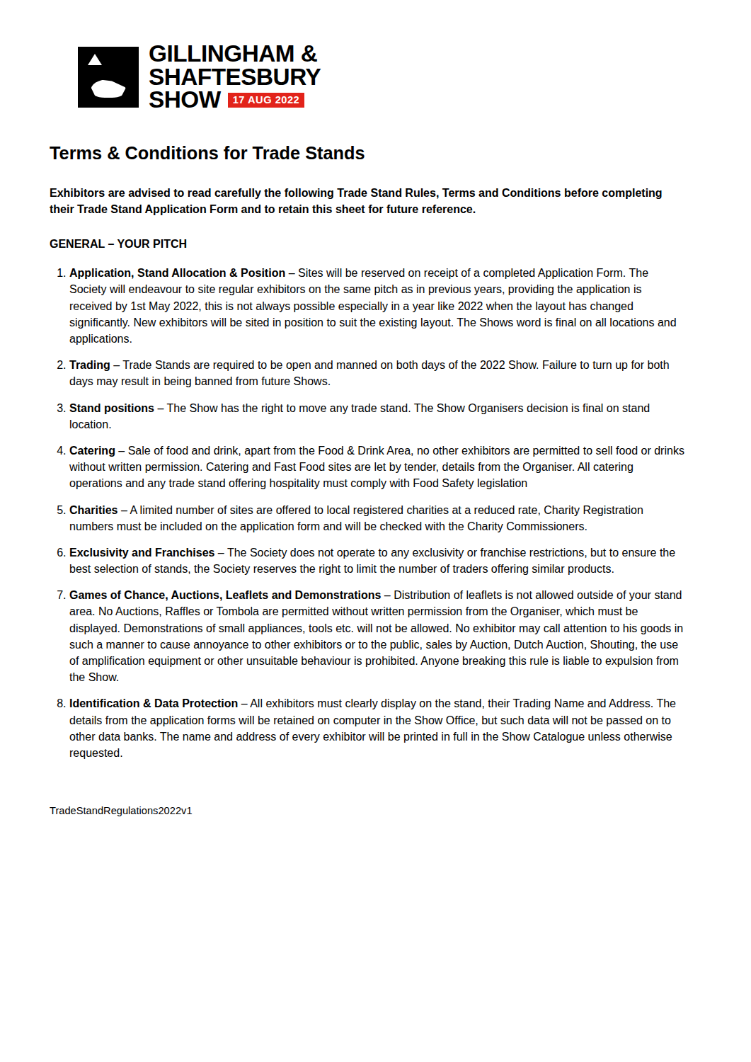GILLINGHAM &
SHAFTESBURY
SHOW 17 AUG 2022
Terms & Conditions for Trade Stands
Exhibitors are advised to read carefully the following Trade Stand Rules, Terms and Conditions before completing their Trade Stand Application Form and to retain this sheet for future reference.
GENERAL – YOUR PITCH
Application, Stand Allocation & Position – Sites will be reserved on receipt of a completed Application Form. The Society will endeavour to site regular exhibitors on the same pitch as in previous years, providing the application is received by 1st May 2022, this is not always possible especially in a year like 2022 when the layout has changed significantly. New exhibitors will be sited in position to suit the existing layout. The Shows word is final on all locations and applications.
Trading – Trade Stands are required to be open and manned on both days of the 2022 Show. Failure to turn up for both days may result in being banned from future Shows.
Stand positions – The Show has the right to move any trade stand. The Show Organisers decision is final on stand location.
Catering – Sale of food and drink, apart from the Food & Drink Area, no other exhibitors are permitted to sell food or drinks without written permission. Catering and Fast Food sites are let by tender, details from the Organiser. All catering operations and any trade stand offering hospitality must comply with Food Safety legislation
Charities – A limited number of sites are offered to local registered charities at a reduced rate, Charity Registration numbers must be included on the application form and will be checked with the Charity Commissioners.
Exclusivity and Franchises – The Society does not operate to any exclusivity or franchise restrictions, but to ensure the best selection of stands, the Society reserves the right to limit the number of traders offering similar products.
Games of Chance, Auctions, Leaflets and Demonstrations – Distribution of leaflets is not allowed outside of your stand area. No Auctions, Raffles or Tombola are permitted without written permission from the Organiser, which must be displayed. Demonstrations of small appliances, tools etc. will not be allowed. No exhibitor may call attention to his goods in such a manner to cause annoyance to other exhibitors or to the public, sales by Auction, Dutch Auction, Shouting, the use of amplification equipment or other unsuitable behaviour is prohibited. Anyone breaking this rule is liable to expulsion from the Show.
Identification & Data Protection – All exhibitors must clearly display on the stand, their Trading Name and Address. The details from the application forms will be retained on computer in the Show Office, but such data will not be passed on to other data banks. The name and address of every exhibitor will be printed in full in the Show Catalogue unless otherwise requested.
TradeStandRegulations2022v1